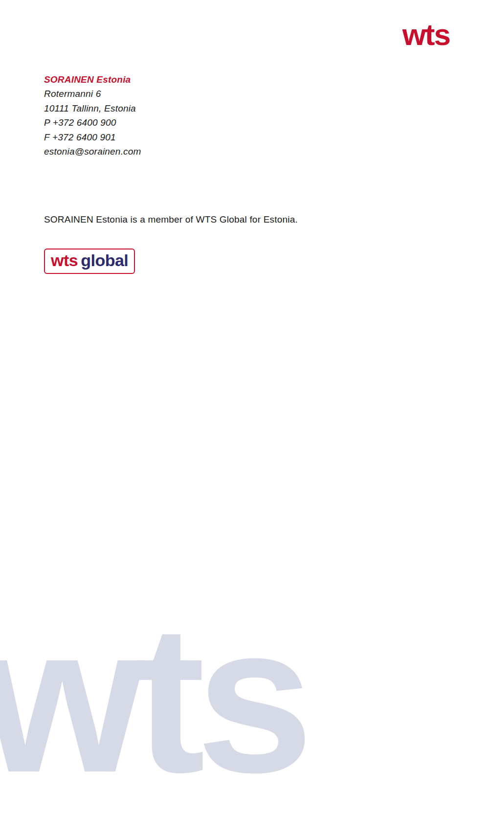wts
SORAINEN Estonia
Rotermanni 6
10111 Tallinn, Estonia
P +372 6400 900
F +372 6400 901
estonia@sorainen.com
SORAINEN Estonia is a member of WTS Global for Estonia.
wts global
wts